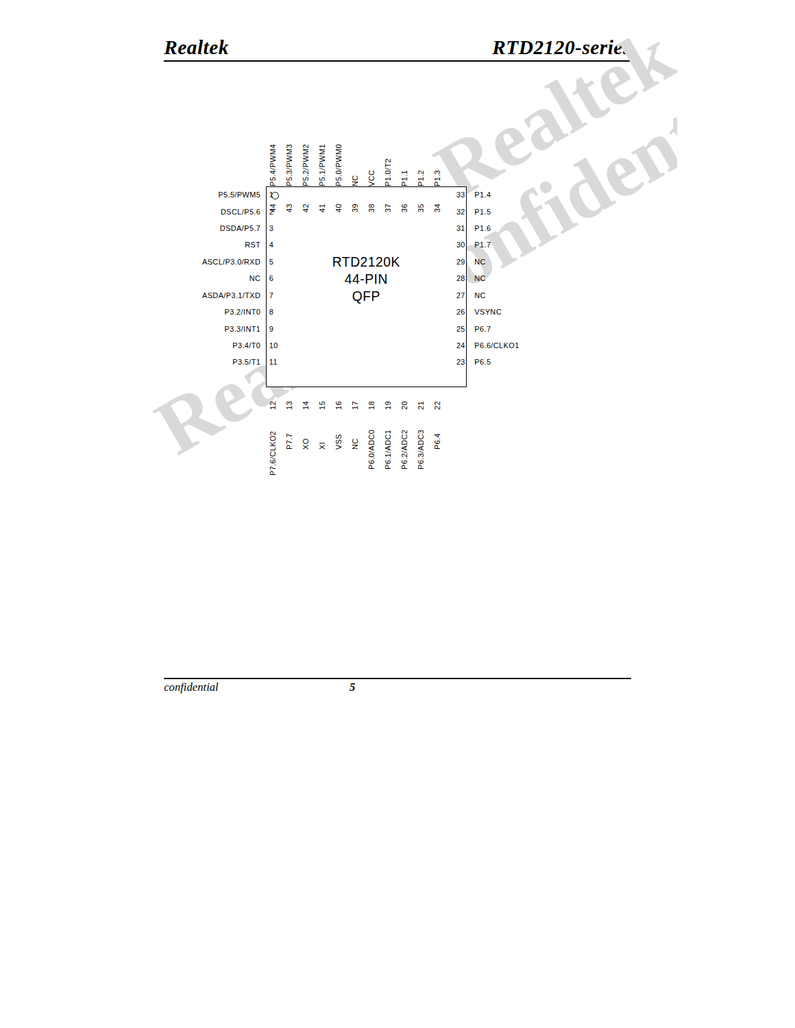Realtek
RTD2120-series
Realtek Confidential for SCI Realtek Confidential for SCI
RTD2120K
44-PIN
QFP
P5.5/PWM5
DSCL/P5.6
DSDA/P5.7
RST
ASCL/P3.0/RXD
NC
ASDA/P3.1/TXD
P3.2/INT0
P3.3/INT1
P3.4/T0
P3.5/T1
1
2
3
4
5
6
7
8
9
10
11
33
32
31
30
29
28
27
26
25
24
23
P1.4
P1.5
P1.6
P1.7
NC
NC
NC
VSYNC
P6.7
P6.6/CLKO1
P6.5
P5.4/PWM4
P5.3/PWM3
P5.2/PWM2
P5.1/PWM1
P5.0/PWM0
NC
VCC
P1.0/T2
P1.1
P1.2
P1.3
44
43
42
41
40
39
38
37
36
35
34
12
13
14
15
16
17
18
19
20
21
22
P7.6/CLKO2
P7.7
XO
XI
VSS
NC
P6.0/ADC0
P6.1/ADC1
P6.2/ADC2
P6.3/ADC3
P6.4
confidential
5